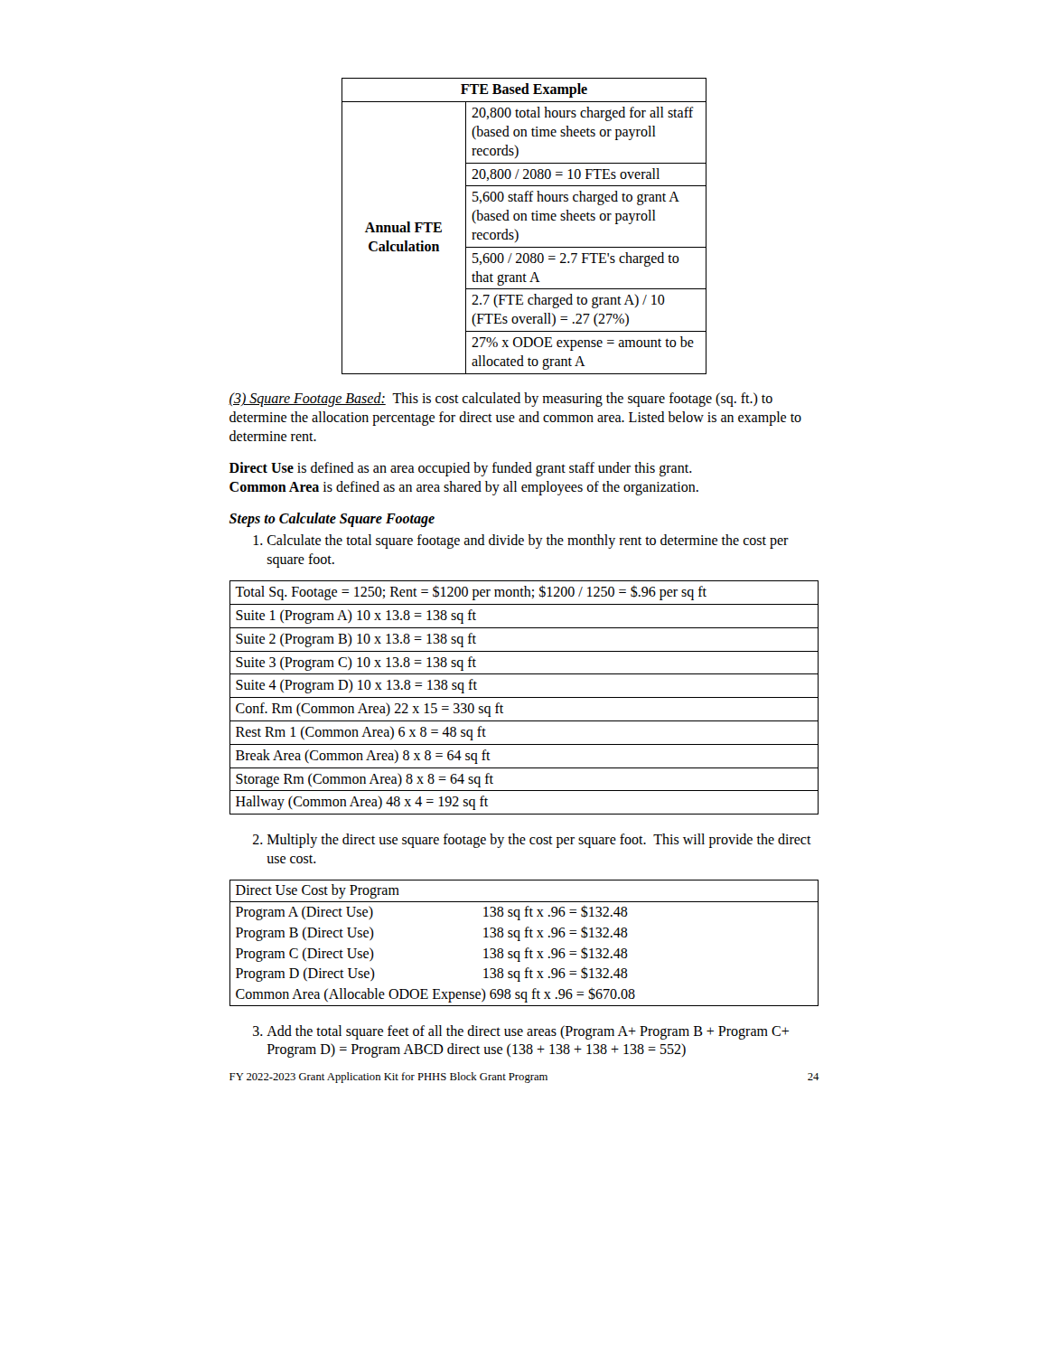| FTE Based Example |
| --- |
| Annual FTE Calculation | 20,800 total hours charged for all staff (based on time sheets or payroll records) |
| 20,800 / 2080 = 10 FTEs overall |
| 5,600 staff hours charged to grant A (based on time sheets or payroll records) |
| 5,600 / 2080 = 2.7 FTE's charged to that grant A |
| 2.7 (FTE charged to grant A) / 10 (FTEs overall) = .27 (27%) |
| 27% x ODOE expense = amount to be allocated to grant A |
(3) Square Footage Based: This is cost calculated by measuring the square footage (sq. ft.) to determine the allocation percentage for direct use and common area. Listed below is an example to determine rent.
Direct Use is defined as an area occupied by funded grant staff under this grant.
Common Area is defined as an area shared by all employees of the organization.
Steps to Calculate Square Footage
Calculate the total square footage and divide by the monthly rent to determine the cost per square foot.
| Total Sq. Footage = 1250; Rent = $1200 per month; $1200 / 1250 = $.96 per sq ft |
| Suite 1 (Program A) 10 x 13.8 = 138 sq ft |
| Suite 2 (Program B) 10 x 13.8 = 138 sq ft |
| Suite 3 (Program C) 10 x 13.8 = 138 sq ft |
| Suite 4 (Program D) 10 x 13.8 = 138 sq ft |
| Conf. Rm (Common Area) 22 x 15 = 330 sq ft |
| Rest Rm 1 (Common Area) 6 x 8 = 48 sq ft |
| Break Area (Common Area) 8 x 8 = 64 sq ft |
| Storage Rm (Common Area) 8 x 8 = 64 sq ft |
| Hallway (Common Area) 48 x 4 = 192 sq ft |
Multiply the direct use square footage by the cost per square foot. This will provide the direct use cost.
| Direct Use Cost by Program |
| Program A (Direct Use) | 138 sq ft x .96 = $132.48 |
| Program B (Direct Use) | 138 sq ft x .96 = $132.48 |
| Program C (Direct Use) | 138 sq ft x .96 = $132.48 |
| Program D (Direct Use) | 138 sq ft x .96 = $132.48 |
| Common Area (Allocable ODOE Expense) 698 sq ft x .96 = $670.08 |
Add the total square feet of all the direct use areas (Program A+ Program B + Program C+ Program D) = Program ABCD direct use (138 + 138 + 138 + 138 = 552)
FY 2022-2023 Grant Application Kit for PHHS Block Grant Program 24